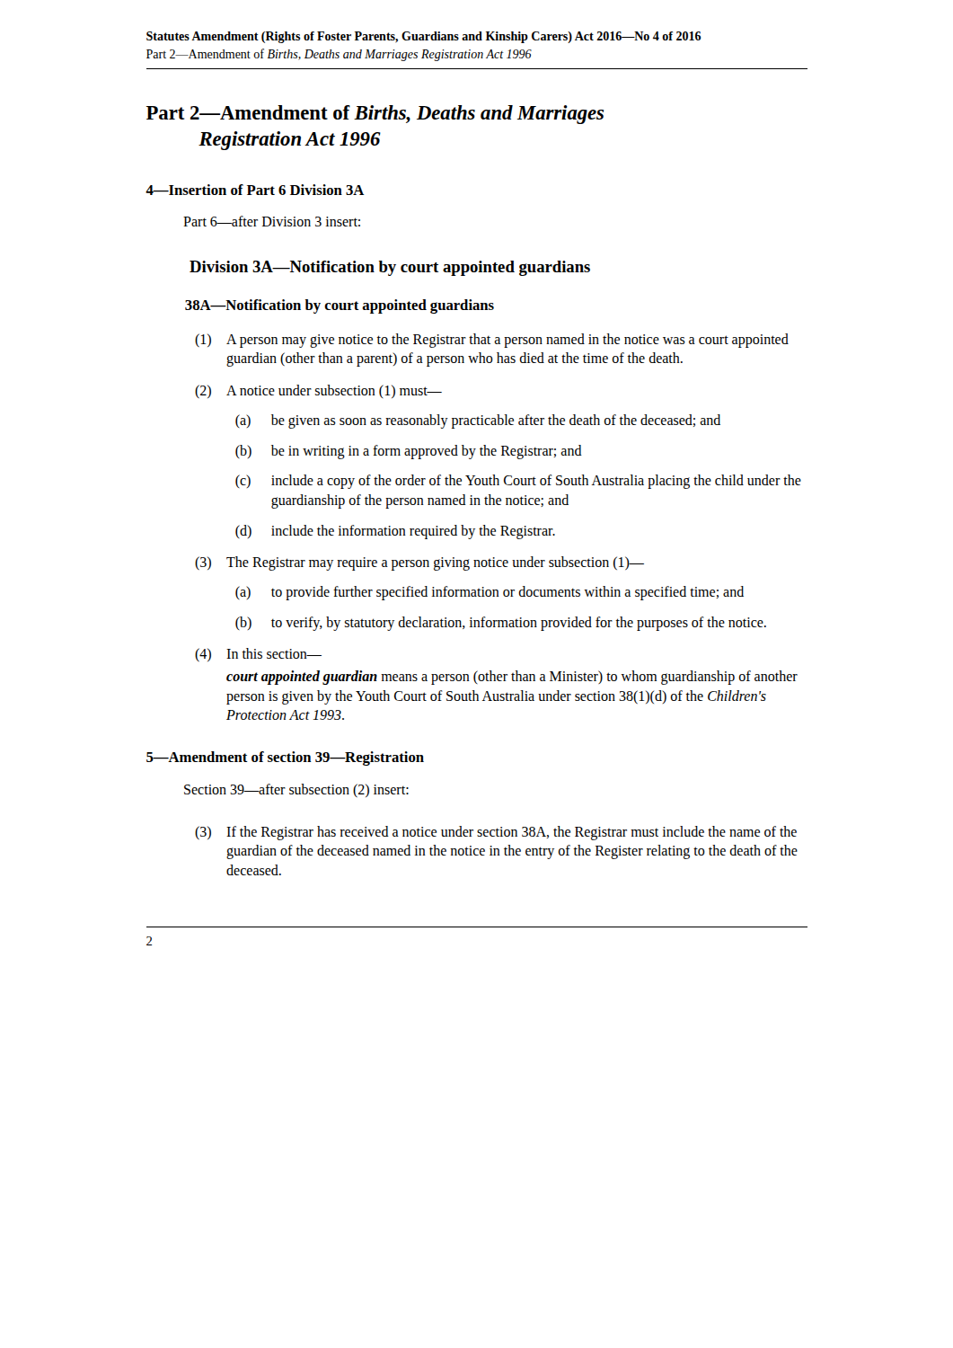Statutes Amendment (Rights of Foster Parents, Guardians and Kinship Carers) Act 2016—No 4 of 2016
Part 2—Amendment of Births, Deaths and Marriages Registration Act 1996
Part 2—Amendment of Births, Deaths and Marriages Registration Act 1996
4—Insertion of Part 6 Division 3A
Part 6—after Division 3 insert:
Division 3A—Notification by court appointed guardians
38A—Notification by court appointed guardians
(1) A person may give notice to the Registrar that a person named in the notice was a court appointed guardian (other than a parent) of a person who has died at the time of the death.
(2) A notice under subsection (1) must—
(a) be given as soon as reasonably practicable after the death of the deceased; and
(b) be in writing in a form approved by the Registrar; and
(c) include a copy of the order of the Youth Court of South Australia placing the child under the guardianship of the person named in the notice; and
(d) include the information required by the Registrar.
(3) The Registrar may require a person giving notice under subsection (1)—
(a) to provide further specified information or documents within a specified time; and
(b) to verify, by statutory declaration, information provided for the purposes of the notice.
(4) In this section—
court appointed guardian means a person (other than a Minister) to whom guardianship of another person is given by the Youth Court of South Australia under section 38(1)(d) of the Children's Protection Act 1993.
5—Amendment of section 39—Registration
Section 39—after subsection (2) insert:
(3) If the Registrar has received a notice under section 38A, the Registrar must include the name of the guardian of the deceased named in the notice in the entry of the Register relating to the death of the deceased.
2